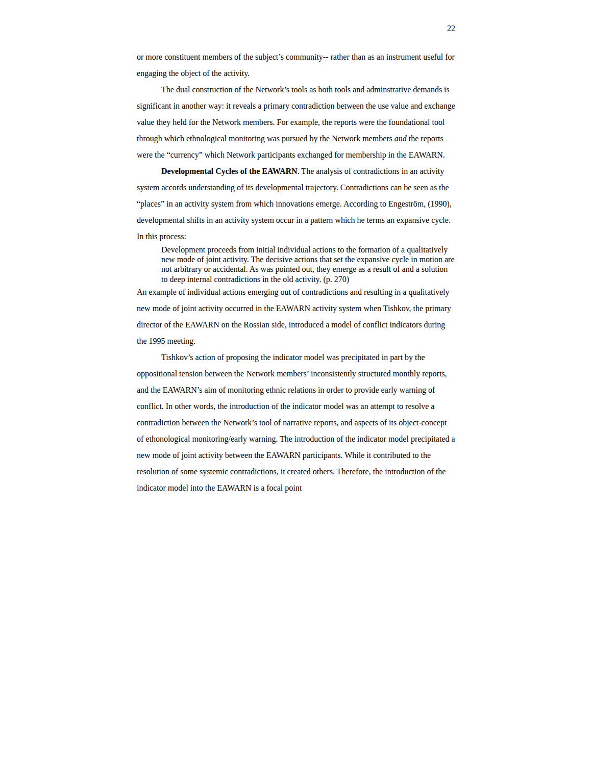22
or more constituent members of the subject’s community-- rather than as an instrument useful for engaging the object of the activity.
The dual construction of the Network’s tools as both tools and adminstrative demands is significant in another way: it reveals a primary contradiction between the use value and exchange value they held for the Network members. For example, the reports were the foundational tool through which ethnological monitoring was pursued by the Network members and the reports were the “currency” which Network participants exchanged for membership in the EAWARN.
Developmental Cycles of the EAWARN. The analysis of contradictions in an activity system accords understanding of its developmental trajectory. Contradictions can be seen as the “places” in an activity system from which innovations emerge. According to Engeström, (1990), developmental shifts in an activity system occur in a pattern which he terms an expansive cycle. In this process:
Development proceeds from initial individual actions to the formation of a qualitatively new mode of joint activity. The decisive actions that set the expansive cycle in motion are not arbitrary or accidental. As was pointed out, they emerge as a result of and a solution to deep internal contradictions in the old activity. (p. 270)
An example of individual actions emerging out of contradictions and resulting in a qualitatively new mode of joint activity occurred in the EAWARN activity system when Tishkov, the primary director of the EAWARN on the Rossian side, introduced a model of conflict indicators during the 1995 meeting.
Tishkov’s action of proposing the indicator model was precipitated in part by the oppositional tension between the Network members’ inconsistently structured monthly reports, and the EAWARN’s aim of monitoring ethnic relations in order to provide early warning of conflict. In other words, the introduction of the indicator model was an attempt to resolve a contradiction between the Network’s tool of narrative reports, and aspects of its object-concept of ethonological monitoring/early warning. The introduction of the indicator model precipitated a new mode of joint activity between the EAWARN participants. While it contributed to the resolution of some systemic contradictions, it created others. Therefore, the introduction of the indicator model into the EAWARN is a focal point